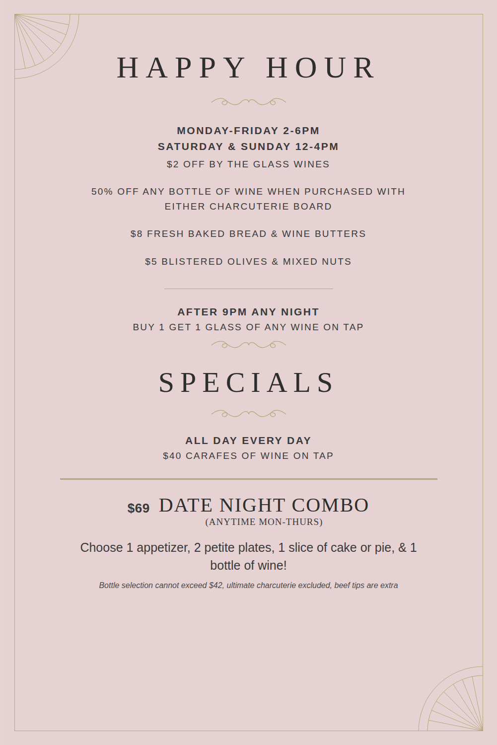Happy Hour
Monday-Friday 2-6PM
Saturday & Sunday 12-4PM
$2 off by the glass wines
50% off any bottle of wine when purchased with either charcuterie board
$8 fresh baked bread & wine butters
$5 blistered olives & mixed nuts
After 9PM any night
Buy 1 get 1 glass of any wine on tap
Specials
All day every day
$40 carafes of wine on tap
$69
Date Night Combo
(Anytime Mon-Thurs)
Choose 1 appetizer, 2 petite plates, 1 slice of cake or pie, & 1 bottle of wine!
Bottle selection cannot exceed $42, ultimate charcuterie excluded, beef tips are extra